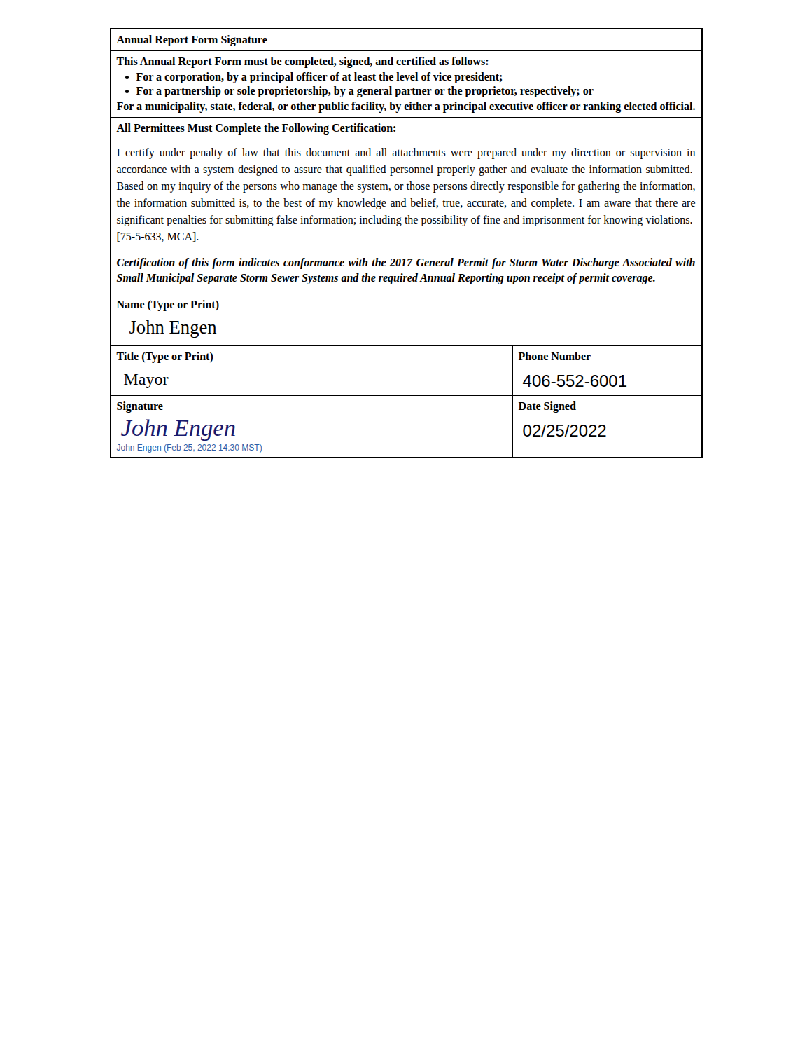| Annual Report Form Signature |
| This Annual Report Form must be completed, signed, and certified as follows: For a corporation, by a principal officer of at least the level of vice president; For a partnership or sole proprietorship, by a general partner or the proprietor, respectively; or For a municipality, state, federal, or other public facility, by either a principal executive officer or ranking elected official. |
| All Permittees Must Complete the Following Certification: I certify under penalty of law that this document and all attachments were prepared under my direction or supervision in accordance with a system designed to assure that qualified personnel properly gather and evaluate the information submitted. Based on my inquiry of the persons who manage the system, or those persons directly responsible for gathering the information, the information submitted is, to the best of my knowledge and belief, true, accurate, and complete. I am aware that there are significant penalties for submitting false information; including the possibility of fine and imprisonment for knowing violations. [75-5-633, MCA]. Certification of this form indicates conformance with the 2017 General Permit for Storm Water Discharge Associated with Small Municipal Separate Storm Sewer Systems and the required Annual Reporting upon receipt of permit coverage. |
| Name (Type or Print) John Engen |
| Title (Type or Print) Mayor | Phone Number 406-552-6001 |
| Signature John Engen John Engen (Feb 25, 2022 14:30 MST) | Date Signed 02/25/2022 |